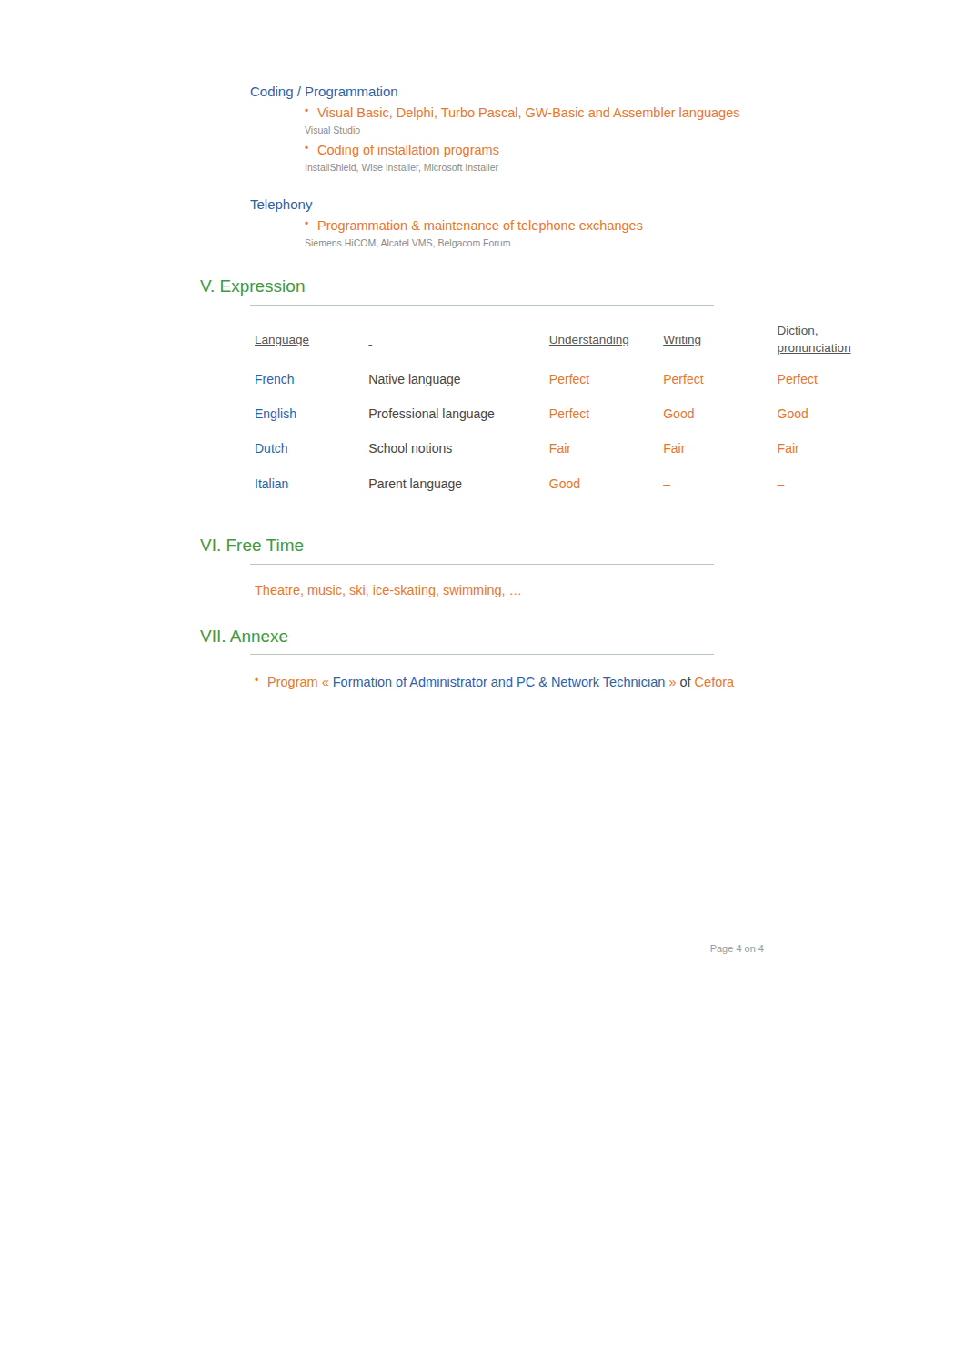Coding / Programmation
Visual Basic, Delphi, Turbo Pascal, GW-Basic and Assembler languages
Visual Studio
Coding of installation programs
InstallShield, Wise Installer, Microsoft Installer
Telephony
Programmation & maintenance of telephone exchanges
Siemens HiCOM, Alcatel VMS, Belgacom Forum
V. Expression
| Language | | Understanding | Writing | Diction, pronunciation |
| --- | --- | --- | --- | --- |
| French | Native language | Perfect | Perfect | Perfect |
| English | Professional language | Perfect | Good | Good |
| Dutch | School notions | Fair | Fair | Fair |
| Italian | Parent language | Good | – | – |
VI. Free Time
Theatre, music, ski, ice-skating, swimming, …
VII. Annexe
Program « Formation of Administrator and PC & Network Technician » of Cefora
Page 4 on 4